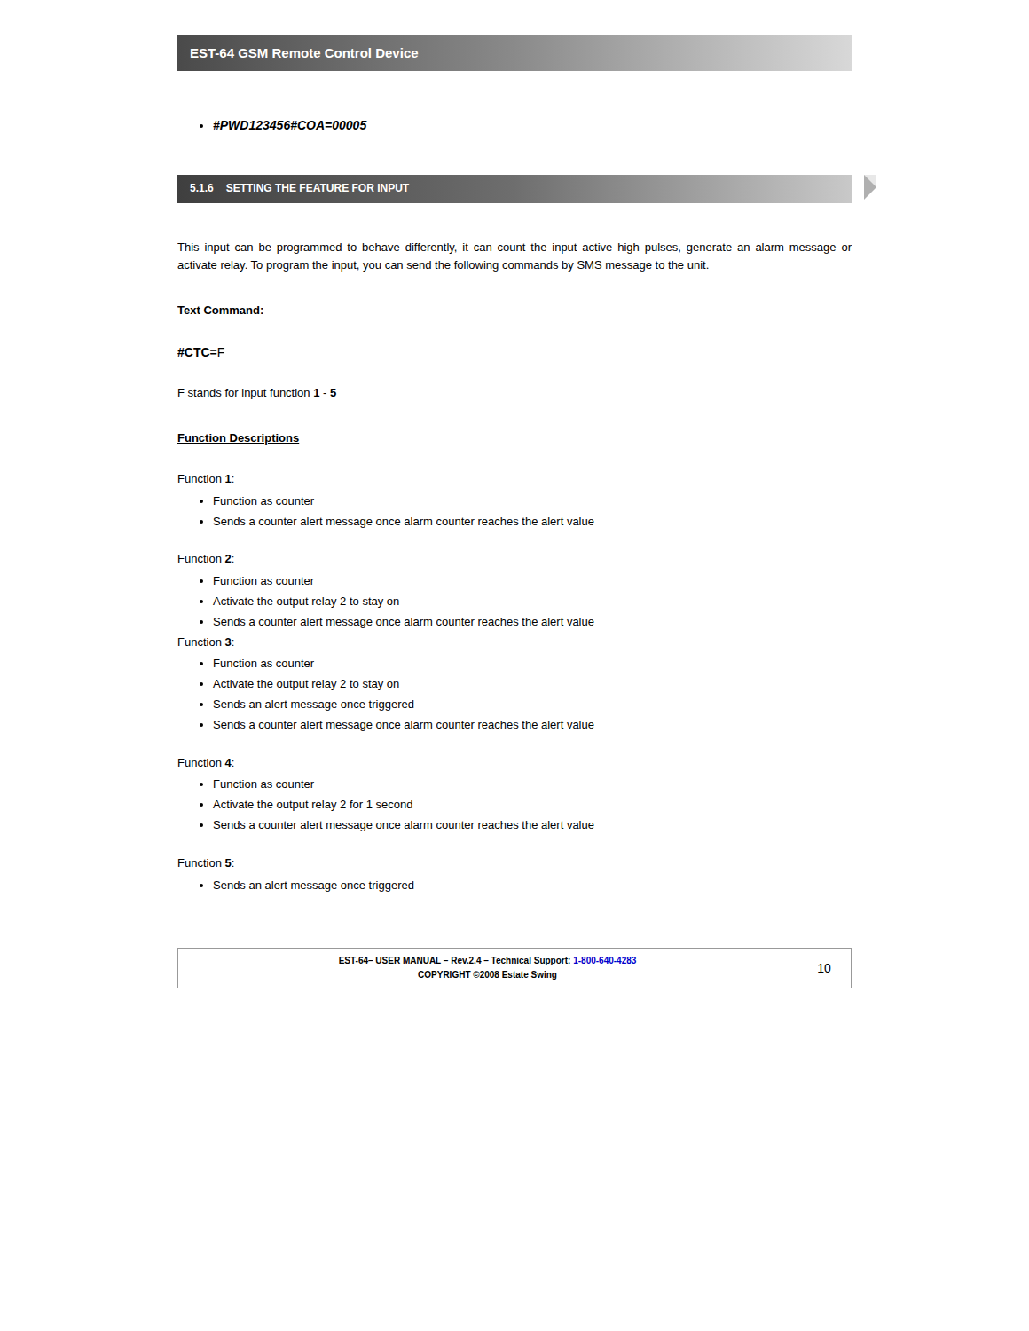EST-64 GSM Remote Control Device
#PWD123456#COA=00005
5.1.6 SETTING THE FEATURE FOR INPUT
This input can be programmed to behave differently, it can count the input active high pulses, generate an alarm message or activate relay. To program the input, you can send the following commands by SMS message to the unit.
Text Command:
#CTC=F
F stands for input function 1 - 5
Function Descriptions
Function 1:
Function as counter
Sends a counter alert message once alarm counter reaches the alert value
Function 2:
Function as counter
Activate the output relay 2 to stay on
Sends a counter alert message once alarm counter reaches the alert value
Function 3:
Function as counter
Activate the output relay 2 to stay on
Sends an alert message once triggered
Sends a counter alert message once alarm counter reaches the alert value
Function 4:
Function as counter
Activate the output relay 2 for 1 second
Sends a counter alert message once alarm counter reaches the alert value
Function 5:
Sends an alert message once triggered
EST-64– USER MANUAL – Rev.2.4 – Technical Support: 1-800-640-4283 COPYRIGHT ©2008 Estate Swing
10